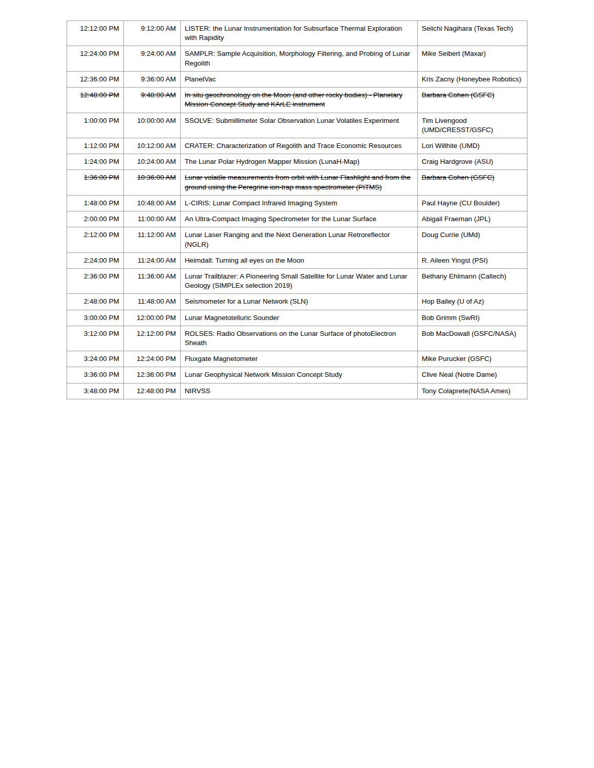| 12:12:00 PM | 9:12:00 AM | LISTER: the Lunar Instrumentation for Subsurface Thermal Exploration with Rapidity | Seiichi Nagihara (Texas Tech) |
| 12:24:00 PM | 9:24:00 AM | SAMPLR: Sample Acquisition, Morphology Filtering, and Probing of Lunar Regolith | Mike Seibert (Maxar) |
| 12:36:00 PM | 9:36:00 AM | PlanetVac | Kris Zacny (Honeybee Robotics) |
| 12:48:00 PM | 9:48:00 AM | In situ geochronology on the Moon (and other rocky bodies) - Planetary Mission Concept Study and KArLE instrument | Barbara Cohen (GSFC) |
| 1:00:00 PM | 10:00:00 AM | SSOLVE: Submillimeter Solar Observation Lunar Volatiles Experiment | Tim Livengood (UMD/CRESST/GSFC) |
| 1:12:00 PM | 10:12:00 AM | CRATER: Characterization of Regolith and Trace Economic Resources | Lori Willhite (UMD) |
| 1:24:00 PM | 10:24:00 AM | The Lunar Polar Hydrogen Mapper Mission (LunaH-Map) | Craig Hardgrove (ASU) |
| 1:36:00 PM | 10:36:00 AM | Lunar volatile measurements from orbit with Lunar Flashlight and from the ground using the Peregrine ion-trap mass spectrometer (PITMS) | Barbara Cohen (GSFC) |
| 1:48:00 PM | 10:48:00 AM | L-CIRiS: Lunar Compact Infrared Imaging System | Paul Hayne (CU Boulder) |
| 2:00:00 PM | 11:00:00 AM | An Ultra-Compact Imaging Spectrometer for the Lunar Surface | Abigail Fraeman (JPL) |
| 2:12:00 PM | 11:12:00 AM | Lunar Laser Ranging and the Next Generation Lunar Retroreflector (NGLR) | Doug Currie (UMd) |
| 2:24:00 PM | 11:24:00 AM | Heimdall: Turning all eyes on the Moon | R. Aileen Yingst (PSI) |
| 2:36:00 PM | 11:36:00 AM | Lunar Trailblazer: A Pioneering Small Satellite for Lunar Water and Lunar Geology (SIMPLEx selection 2019) | Bethany Ehlmann (Caltech) |
| 2:48:00 PM | 11:48:00 AM | Seismometer for a Lunar Network (SLN) | Hop Bailey (U of Az) |
| 3:00:00 PM | 12:00:00 PM | Lunar Magnetotelluric Sounder | Bob Grimm (SwRI) |
| 3:12:00 PM | 12:12:00 PM | ROLSES: Radio Observations on the Lunar Surface of photoElectron Sheath | Bob MacDowall (GSFC/NASA) |
| 3:24:00 PM | 12:24:00 PM | Fluxgate Magnetometer | Mike Purucker (GSFC) |
| 3:36:00 PM | 12:36:00 PM | Lunar Geophysical Network Mission Concept Study | Clive Neal (Notre Dame) |
| 3:48:00 PM | 12:48:00 PM | NIRVSS | Tony Colaprete(NASA Ames) |